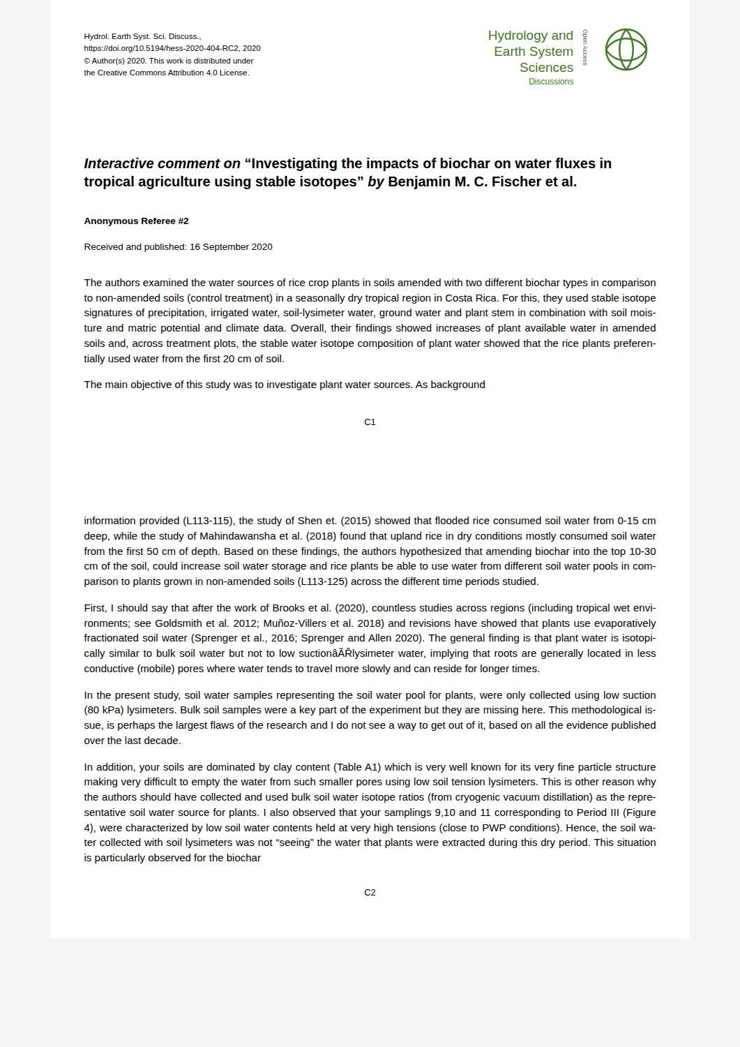Hydrol. Earth Syst. Sci. Discuss.,
https://doi.org/10.5194/hess-2020-404-RC2, 2020
© Author(s) 2020. This work is distributed under
the Creative Commons Attribution 4.0 License.
Hydrology and Earth System Sciences Discussions
Open Access
Interactive comment on “Investigating the impacts of biochar on water fluxes in tropical agriculture using stable isotopes” by Benjamin M. C. Fischer et al.
Anonymous Referee #2
Received and published: 16 September 2020
The authors examined the water sources of rice crop plants in soils amended with two different biochar types in comparison to non-amended soils (control treatment) in a seasonally dry tropical region in Costa Rica. For this, they used stable isotope signatures of precipitation, irrigated water, soil-lysimeter water, ground water and plant stem in combination with soil moisture and matric potential and climate data. Overall, their findings showed increases of plant available water in amended soils and, across treatment plots, the stable water isotope composition of plant water showed that the rice plants preferentially used water from the first 20 cm of soil.
The main objective of this study was to investigate plant water sources. As background
C1
information provided (L113-115), the study of Shen et. (2015) showed that flooded rice consumed soil water from 0-15 cm deep, while the study of Mahindawansha et al. (2018) found that upland rice in dry conditions mostly consumed soil water from the first 50 cm of depth. Based on these findings, the authors hypothesized that amending biochar into the top 10-30 cm of the soil, could increase soil water storage and rice plants be able to use water from different soil water pools in comparison to plants grown in non-amended soils (L113-125) across the different time periods studied.
First, I should say that after the work of Brooks et al. (2020), countless studies across regions (including tropical wet environments; see Goldsmith et al. 2012; Muñoz-Villers et al. 2018) and revisions have showed that plants use evaporatively fractionated soil water (Sprenger et al., 2016; Sprenger and Allen 2020). The general finding is that plant water is isotopically similar to bulk soil water but not to low suctionâĂŘlysimeter water, implying that roots are generally located in less conductive (mobile) pores where water tends to travel more slowly and can reside for longer times.
In the present study, soil water samples representing the soil water pool for plants, were only collected using low suction (80 kPa) lysimeters. Bulk soil samples were a key part of the experiment but they are missing here. This methodological issue, is perhaps the largest flaws of the research and I do not see a way to get out of it, based on all the evidence published over the last decade.
In addition, your soils are dominated by clay content (Table A1) which is very well known for its very fine particle structure making very difficult to empty the water from such smaller pores using low soil tension lysimeters. This is other reason why the authors should have collected and used bulk soil water isotope ratios (from cryogenic vacuum distillation) as the representative soil water source for plants. I also observed that your samplings 9,10 and 11 corresponding to Period III (Figure 4), were characterized by low soil water contents held at very high tensions (close to PWP conditions). Hence, the soil water collected with soil lysimeters was not “seeing” the water that plants were extracted during this dry period. This situation is particularly observed for the biochar
C2